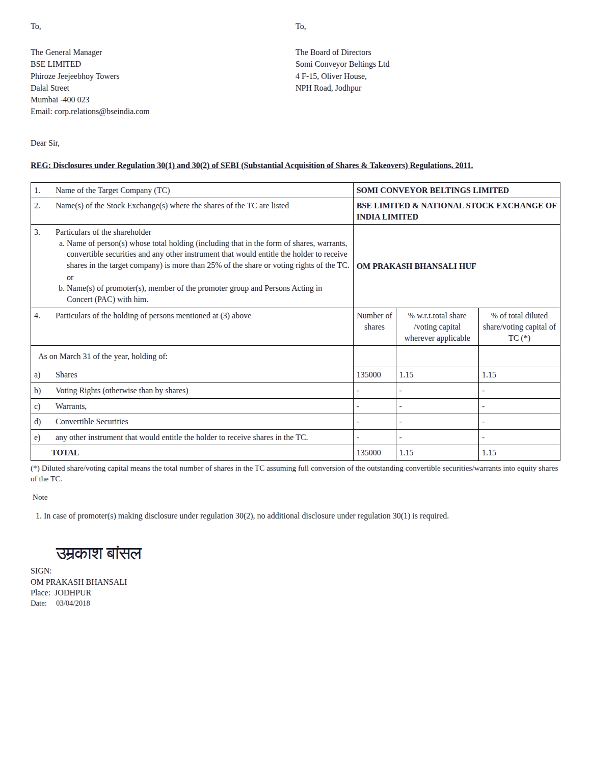| To, The General Manager BSE LIMITED Phiroze Jeejeebhoy Towers Dalal Street Mumbai -400 023 Email: corp.relations@bseindia.com | To, The Board of Directors Somi Conveyor Beltings Ltd 4 F-15, Oliver House, NPH Road, Jodhpur |
Dear Sir,
REG: Disclosures under Regulation 30(1) and 30(2) of SEBI (Substantial Acquisition of Shares & Takeovers) Regulations, 2011.
| 1. | Name of the Target Company (TC) | SOMI CONVEYOR BELTINGS LIMITED |
| 2. | Name(s) of the Stock Exchange(s) where the shares of the TC are listed | BSE LIMITED & NATIONAL STOCK EXCHANGE OF INDIA LIMITED |
| 3. | Particulars of the shareholder Name of person(s) whose total holding (including that in the form of shares, warrants, convertible securities and any other instrument that would entitle the holder to receive shares in the target company) is more than 25% of the share or voting rights of the TC. or Name(s) of promoter(s), member of the promoter group and Persons Acting in Concert (PAC) with him. | OM PRAKASH BHANSALI HUF |
| 4. | Particulars of the holding of persons mentioned at (3) above | Number of shares | % w.r.t.total share /voting capital wherever applicable | % of total diluted share/voting capital of TC (*) |
| As on March 31 of the year, holding of: | | | |
| a) | Shares | 135000 | 1.15 | 1.15 |
| b) | Voting Rights (otherwise than by shares) | - | - | - |
| c) | Warrants, | - | - | - |
| d) | Convertible Securities | - | - | - |
| e) | any other instrument that would entitle the holder to receive shares in the TC. | - | - | - |
| TOTAL | 135000 | 1.15 | 1.15 |
(*) Diluted share/voting capital means the total number of shares in the TC assuming full conversion of the outstanding convertible securities/warrants into equity shares of the TC.
Note
In case of promoter(s) making disclosure under regulation 30(2), no additional disclosure under regulation 30(1) is required.
उम्रकाश बांसल
SIGN:
OM PRAKASH BHANSALI
Place: JODHPUR
Date: 03/04/2018